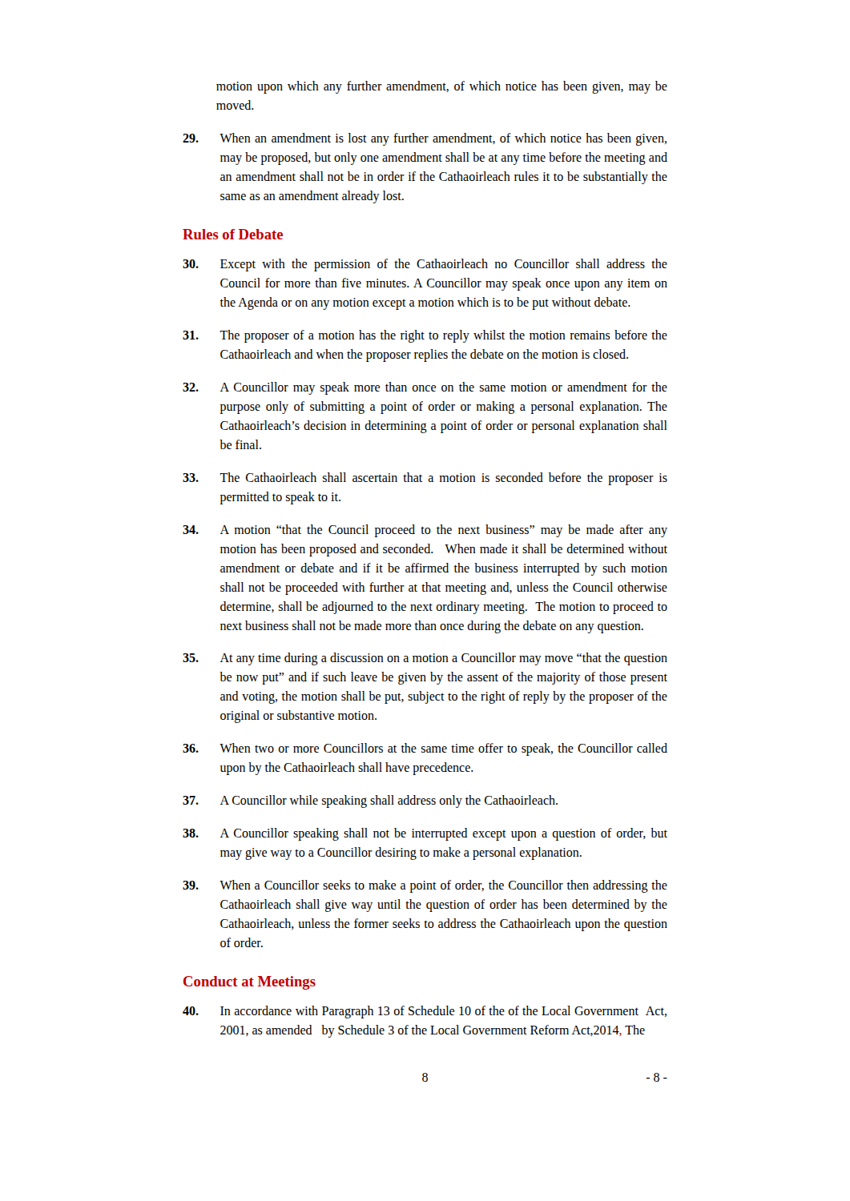motion upon which any further amendment, of which notice has been given, may be moved.
29. When an amendment is lost any further amendment, of which notice has been given, may be proposed, but only one amendment shall be at any time before the meeting and an amendment shall not be in order if the Cathaoirleach rules it to be substantially the same as an amendment already lost.
Rules of Debate
30. Except with the permission of the Cathaoirleach no Councillor shall address the Council for more than five minutes. A Councillor may speak once upon any item on the Agenda or on any motion except a motion which is to be put without debate.
31. The proposer of a motion has the right to reply whilst the motion remains before the Cathaoirleach and when the proposer replies the debate on the motion is closed.
32. A Councillor may speak more than once on the same motion or amendment for the purpose only of submitting a point of order or making a personal explanation. The Cathaoirleach’s decision in determining a point of order or personal explanation shall be final.
33. The Cathaoirleach shall ascertain that a motion is seconded before the proposer is permitted to speak to it.
34. A motion “that the Council proceed to the next business” may be made after any motion has been proposed and seconded. When made it shall be determined without amendment or debate and if it be affirmed the business interrupted by such motion shall not be proceeded with further at that meeting and, unless the Council otherwise determine, shall be adjourned to the next ordinary meeting. The motion to proceed to next business shall not be made more than once during the debate on any question.
35. At any time during a discussion on a motion a Councillor may move “that the question be now put” and if such leave be given by the assent of the majority of those present and voting, the motion shall be put, subject to the right of reply by the proposer of the original or substantive motion.
36. When two or more Councillors at the same time offer to speak, the Councillor called upon by the Cathaoirleach shall have precedence.
37. A Councillor while speaking shall address only the Cathaoirleach.
38. A Councillor speaking shall not be interrupted except upon a question of order, but may give way to a Councillor desiring to make a personal explanation.
39. When a Councillor seeks to make a point of order, the Councillor then addressing the Cathaoirleach shall give way until the question of order has been determined by the Cathaoirleach, unless the former seeks to address the Cathaoirleach upon the question of order.
Conduct at Meetings
40. In accordance with Paragraph 13 of Schedule 10 of the of the Local Government Act, 2001, as amended by Schedule 3 of the Local Government Reform Act,2014, The
8 - 8 -